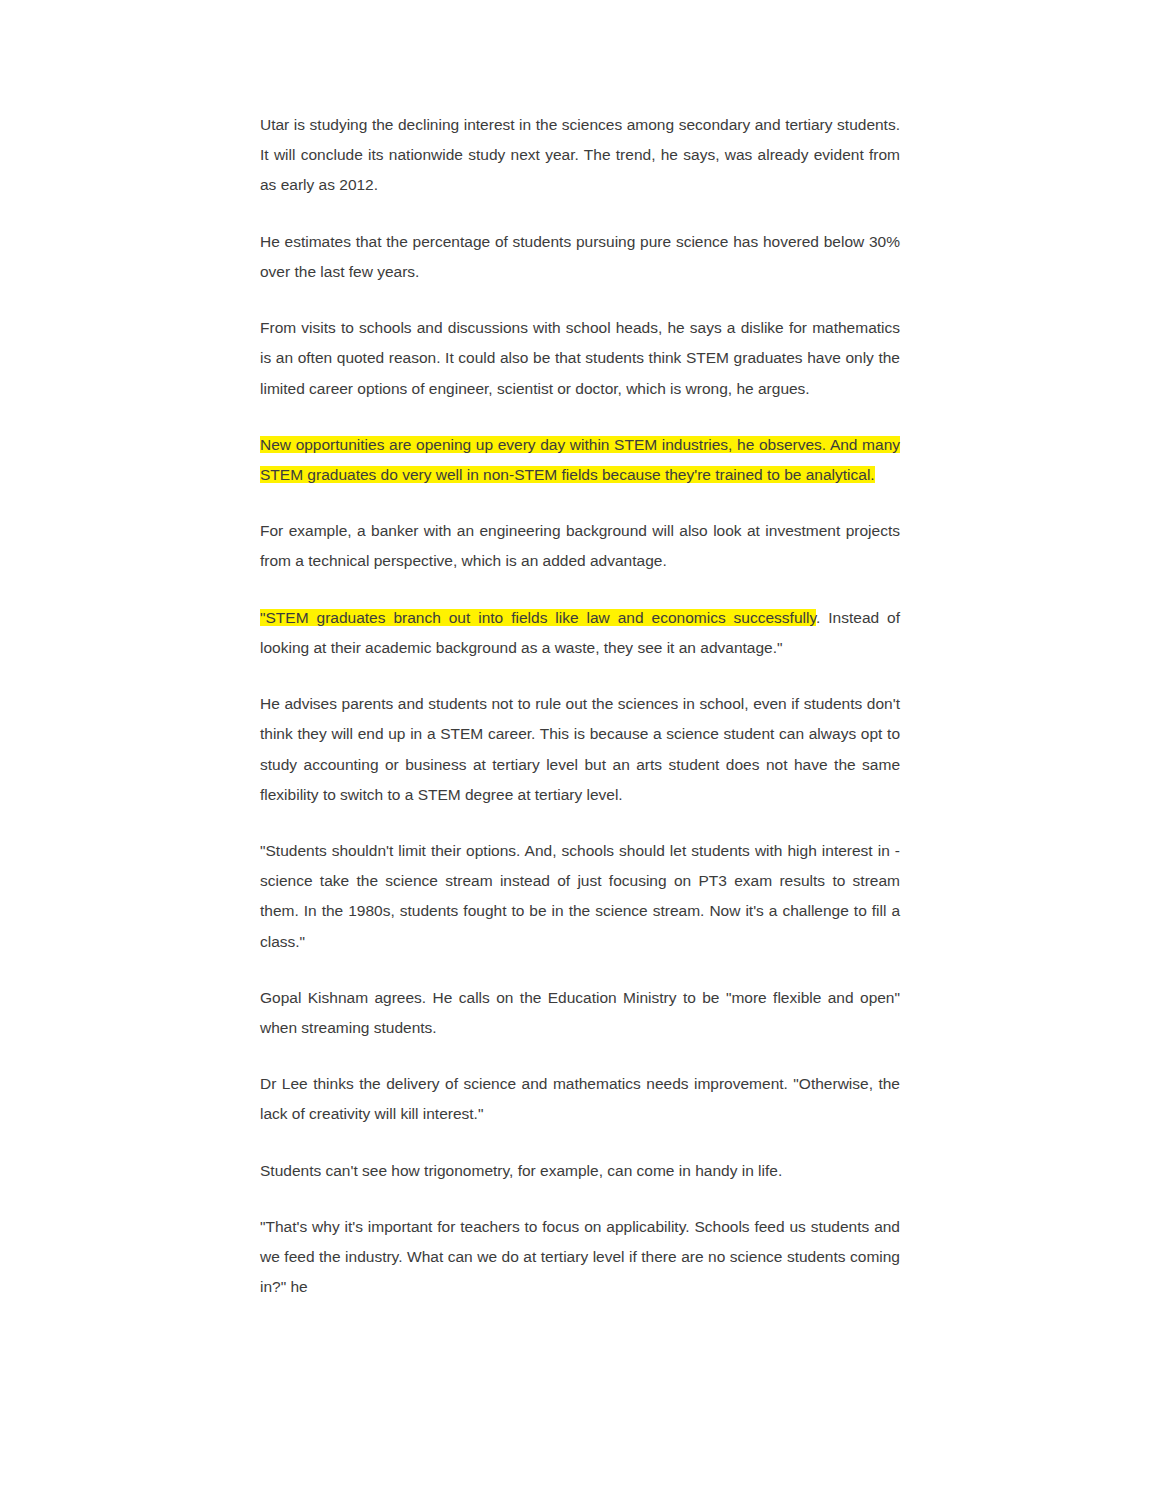Utar is studying the declining interest in the sciences among secondary and tertiary students. It will conclude its nationwide study next year. The trend, he says, was already evident from as early as 2012.
He estimates that the percentage of students pursuing pure science has hovered below 30% over the last few years.
From visits to schools and discussions with school heads, he says a dislike for mathematics is an often quoted reason. It could also be that students think STEM graduates have only the limited career options of engineer, scientist or doctor, which is wrong, he argues.
New opportunities are opening up every day within STEM industries, he observes. And many STEM graduates do very well in non-STEM fields because they're trained to be analytical.
For example, a banker with an engineering background will also look at investment projects from a technical perspective, which is an added advantage.
"STEM graduates branch out into fields like law and economics successfully. Instead of looking at their academic background as a waste, they see it an advantage."
He advises parents and students not to rule out the sciences in school, even if students don't think they will end up in a STEM career. This is because a science student can always opt to study accounting or business at tertiary level but an arts student does not have the same flexibility to switch to a STEM degree at tertiary level.
"Students shouldn't limit their options. And, schools should let students with high interest in -science take the science stream instead of just focusing on PT3 exam results to stream them. In the 1980s, students fought to be in the science stream. Now it's a challenge to fill a class."
Gopal Kishnam agrees. He calls on the Education Ministry to be "more flexible and open" when streaming students.
Dr Lee thinks the delivery of science and mathematics needs improvement. "Otherwise, the lack of creativity will kill interest."
Students can't see how trigonometry, for example, can come in handy in life.
"That's why it's important for teachers to focus on applicability. Schools feed us students and we feed the industry. What can we do at tertiary level if there are no science students coming in?" he